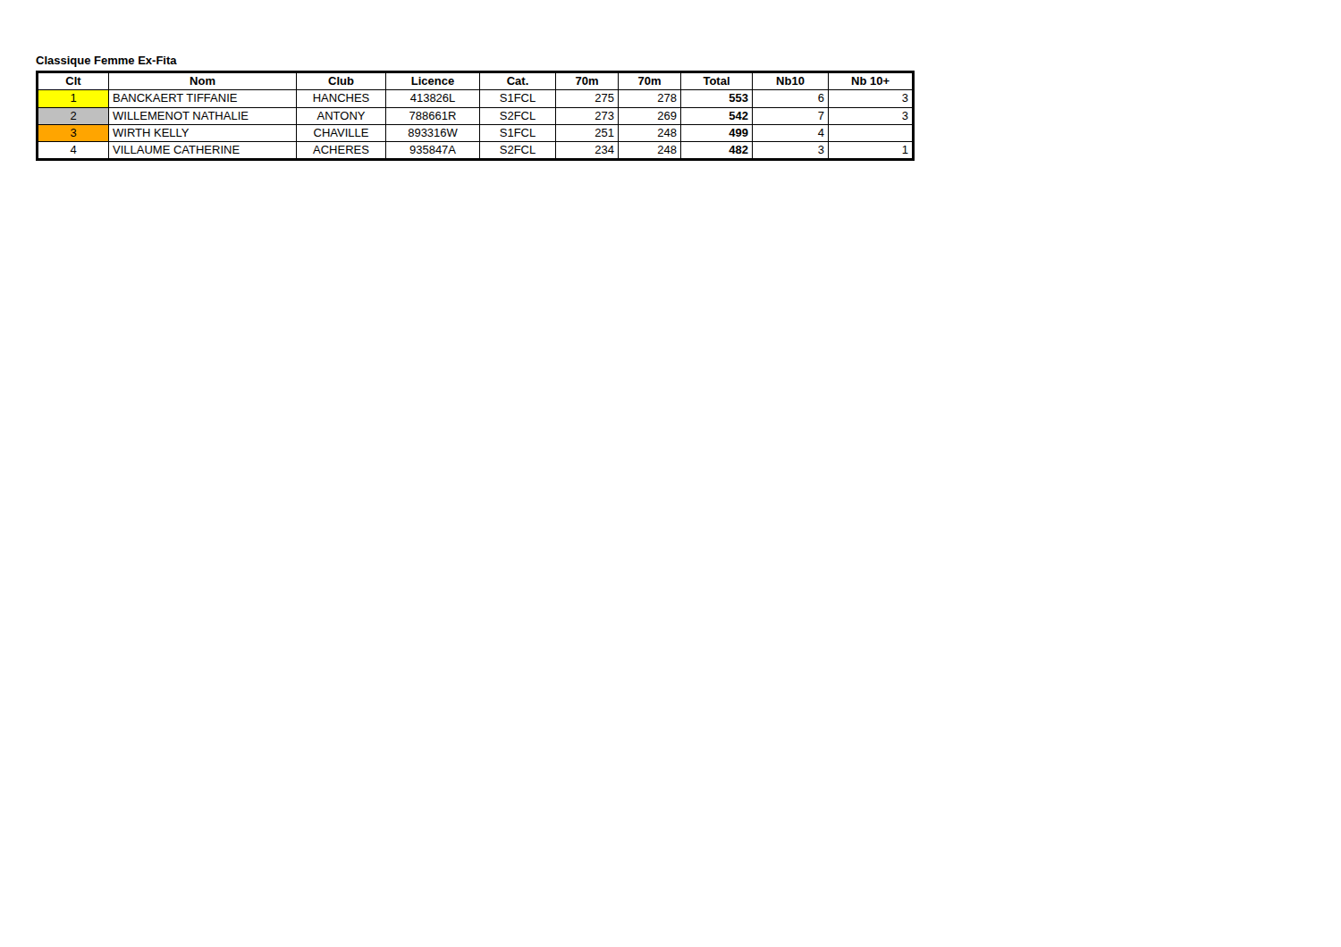Classique Femme Ex-Fita
| Clt | Nom | Club | Licence | Cat. | 70m | 70m | Total | Nb10 | Nb 10+ |
| --- | --- | --- | --- | --- | --- | --- | --- | --- | --- |
| 1 | BANCKAERT TIFFANIE | HANCHES | 413826L | S1FCL | 275 | 278 | 553 | 6 | 3 |
| 2 | WILLEMENOT NATHALIE | ANTONY | 788661R | S2FCL | 273 | 269 | 542 | 7 | 3 |
| 3 | WIRTH KELLY | CHAVILLE | 893316W | S1FCL | 251 | 248 | 499 | 4 | |
| 4 | VILLAUME CATHERINE | ACHERES | 935847A | S2FCL | 234 | 248 | 482 | 3 | 1 |